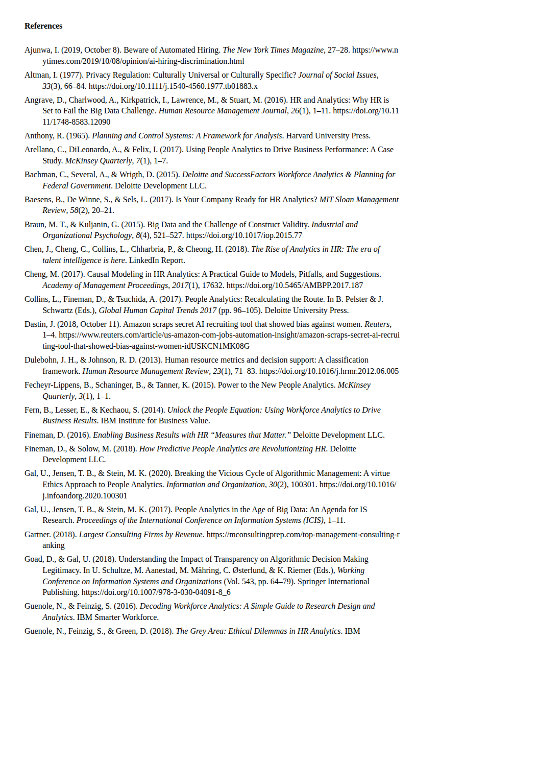References
Ajunwa, I. (2019, October 8). Beware of Automated Hiring. The New York Times Magazine, 27–28. https://www.nytimes.com/2019/10/08/opinion/ai-hiring-discrimination.html
Altman, I. (1977). Privacy Regulation: Culturally Universal or Culturally Specific? Journal of Social Issues, 33(3), 66–84. https://doi.org/10.1111/j.1540-4560.1977.tb01883.x
Angrave, D., Charlwood, A., Kirkpatrick, I., Lawrence, M., & Stuart, M. (2016). HR and Analytics: Why HR is Set to Fail the Big Data Challenge. Human Resource Management Journal, 26(1), 1–11. https://doi.org/10.1111/1748-8583.12090
Anthony, R. (1965). Planning and Control Systems: A Framework for Analysis. Harvard University Press.
Arellano, C., DiLeonardo, A., & Felix, I. (2017). Using People Analytics to Drive Business Performance: A Case Study. McKinsey Quarterly, 7(1), 1–7.
Bachman, C., Several, A., & Wrigth, D. (2015). Deloitte and SuccessFactors Workforce Analytics & Planning for Federal Government. Deloitte Development LLC.
Baesens, B., De Winne, S., & Sels, L. (2017). Is Your Company Ready for HR Analytics? MIT Sloan Management Review, 58(2), 20–21.
Braun, M. T., & Kuljanin, G. (2015). Big Data and the Challenge of Construct Validity. Industrial and Organizational Psychology, 8(4), 521–527. https://doi.org/10.1017/iop.2015.77
Chen, J., Cheng, C., Collins, L., Chharbria, P., & Cheong, H. (2018). The Rise of Analytics in HR: The era of talent intelligence is here. LinkedIn Report.
Cheng, M. (2017). Causal Modeling in HR Analytics: A Practical Guide to Models, Pitfalls, and Suggestions. Academy of Management Proceedings, 2017(1), 17632. https://doi.org/10.5465/AMBPP.2017.187
Collins, L., Fineman, D., & Tsuchida, A. (2017). People Analytics: Recalculating the Route. In B. Pelster & J. Schwartz (Eds.), Global Human Capital Trends 2017 (pp. 96–105). Deloitte University Press.
Dastin, J. (2018, October 11). Amazon scraps secret AI recruiting tool that showed bias against women. Reuters, 1–4. https://www.reuters.com/article/us-amazon-com-jobs-automation-insight/amazon-scraps-secret-ai-recruiting-tool-that-showed-bias-against-women-idUSKCN1MK08G
Dulebohn, J. H., & Johnson, R. D. (2013). Human resource metrics and decision support: A classification framework. Human Resource Management Review, 23(1), 71–83. https://doi.org/10.1016/j.hrmr.2012.06.005
Fecheyr-Lippens, B., Schaninger, B., & Tanner, K. (2015). Power to the New People Analytics. McKinsey Quarterly, 3(1), 1–1.
Fern, B., Lesser, E., & Kechaou, S. (2014). Unlock the People Equation: Using Workforce Analytics to Drive Business Results. IBM Institute for Business Value.
Fineman, D. (2016). Enabling Business Results with HR “Measures that Matter.” Deloitte Development LLC.
Fineman, D., & Solow, M. (2018). How Predictive People Analytics are Revolutionizing HR. Deloitte Development LLC.
Gal, U., Jensen, T. B., & Stein, M. K. (2020). Breaking the Vicious Cycle of Algorithmic Management: A virtue Ethics Approach to People Analytics. Information and Organization, 30(2), 100301. https://doi.org/10.1016/j.infoandorg.2020.100301
Gal, U., Jensen, T. B., & Stein, M. K. (2017). People Analytics in the Age of Big Data: An Agenda for IS Research. Proceedings of the International Conference on Information Systems (ICIS), 1–11.
Gartner. (2018). Largest Consulting Firms by Revenue. https://mconsultingprep.com/top-management-consulting-ranking
Goad, D., & Gal, U. (2018). Understanding the Impact of Transparency on Algorithmic Decision Making Legitimacy. In U. Schultze, M. Aanestad, M. Mähring, C. Østerlund, & K. Riemer (Eds.), Working Conference on Information Systems and Organizations (Vol. 543, pp. 64–79). Springer International Publishing. https://doi.org/10.1007/978-3-030-04091-8_6
Guenole, N., & Feinzig, S. (2016). Decoding Workforce Analytics: A Simple Guide to Research Design and Analytics. IBM Smarter Workforce.
Guenole, N., Feinzig, S., & Green, D. (2018). The Grey Area: Ethical Dilemmas in HR Analytics. IBM